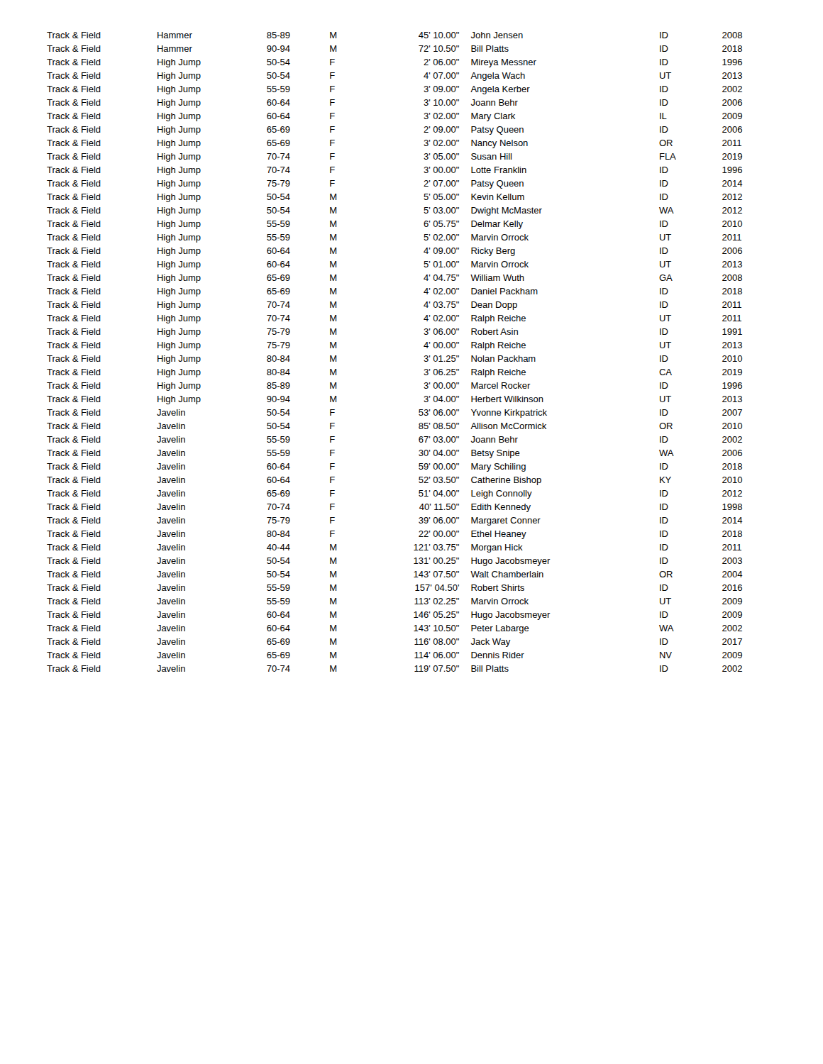| Track & Field | Hammer | 85-89 | M | 45' 10.00" | John Jensen | ID | 2008 |
| Track & Field | Hammer | 90-94 | M | 72' 10.50" | Bill Platts | ID | 2018 |
| Track & Field | High Jump | 50-54 | F | 2' 06.00" | Mireya Messner | ID | 1996 |
| Track & Field | High Jump | 50-54 | F | 4' 07.00" | Angela Wach | UT | 2013 |
| Track & Field | High Jump | 55-59 | F | 3' 09.00" | Angela Kerber | ID | 2002 |
| Track & Field | High Jump | 60-64 | F | 3' 10.00" | Joann Behr | ID | 2006 |
| Track & Field | High Jump | 60-64 | F | 3' 02.00" | Mary Clark | IL | 2009 |
| Track & Field | High Jump | 65-69 | F | 2' 09.00" | Patsy Queen | ID | 2006 |
| Track & Field | High Jump | 65-69 | F | 3' 02.00" | Nancy Nelson | OR | 2011 |
| Track & Field | High Jump | 70-74 | F | 3' 05.00" | Susan Hill | FLA | 2019 |
| Track & Field | High Jump | 70-74 | F | 3' 00.00" | Lotte Franklin | ID | 1996 |
| Track & Field | High Jump | 75-79 | F | 2' 07.00" | Patsy Queen | ID | 2014 |
| Track & Field | High Jump | 50-54 | M | 5' 05.00" | Kevin Kellum | ID | 2012 |
| Track & Field | High Jump | 50-54 | M | 5' 03.00" | Dwight McMaster | WA | 2012 |
| Track & Field | High Jump | 55-59 | M | 6' 05.75" | Delmar Kelly | ID | 2010 |
| Track & Field | High Jump | 55-59 | M | 5' 02.00" | Marvin Orrock | UT | 2011 |
| Track & Field | High Jump | 60-64 | M | 4' 09.00" | Ricky Berg | ID | 2006 |
| Track & Field | High Jump | 60-64 | M | 5' 01.00" | Marvin Orrock | UT | 2013 |
| Track & Field | High Jump | 65-69 | M | 4' 04.75" | William Wuth | GA | 2008 |
| Track & Field | High Jump | 65-69 | M | 4' 02.00" | Daniel Packham | ID | 2018 |
| Track & Field | High Jump | 70-74 | M | 4' 03.75" | Dean Dopp | ID | 2011 |
| Track & Field | High Jump | 70-74 | M | 4' 02.00" | Ralph Reiche | UT | 2011 |
| Track & Field | High Jump | 75-79 | M | 3' 06.00" | Robert Asin | ID | 1991 |
| Track & Field | High Jump | 75-79 | M | 4' 00.00" | Ralph Reiche | UT | 2013 |
| Track & Field | High Jump | 80-84 | M | 3' 01.25" | Nolan Packham | ID | 2010 |
| Track & Field | High Jump | 80-84 | M | 3' 06.25" | Ralph Reiche | CA | 2019 |
| Track & Field | High Jump | 85-89 | M | 3' 00.00" | Marcel Rocker | ID | 1996 |
| Track & Field | High Jump | 90-94 | M | 3' 04.00" | Herbert Wilkinson | UT | 2013 |
| Track & Field | Javelin | 50-54 | F | 53' 06.00" | Yvonne Kirkpatrick | ID | 2007 |
| Track & Field | Javelin | 50-54 | F | 85' 08.50" | Allison McCormick | OR | 2010 |
| Track & Field | Javelin | 55-59 | F | 67' 03.00" | Joann Behr | ID | 2002 |
| Track & Field | Javelin | 55-59 | F | 30' 04.00" | Betsy Snipe | WA | 2006 |
| Track & Field | Javelin | 60-64 | F | 59' 00.00" | Mary Schiling | ID | 2018 |
| Track & Field | Javelin | 60-64 | F | 52' 03.50" | Catherine Bishop | KY | 2010 |
| Track & Field | Javelin | 65-69 | F | 51' 04.00" | Leigh Connolly | ID | 2012 |
| Track & Field | Javelin | 70-74 | F | 40' 11.50" | Edith Kennedy | ID | 1998 |
| Track & Field | Javelin | 75-79 | F | 39' 06.00" | Margaret Conner | ID | 2014 |
| Track & Field | Javelin | 80-84 | F | 22' 00.00" | Ethel Heaney | ID | 2018 |
| Track & Field | Javelin | 40-44 | M | 121' 03.75" | Morgan Hick | ID | 2011 |
| Track & Field | Javelin | 50-54 | M | 131' 00.25" | Hugo Jacobsmeyer | ID | 2003 |
| Track & Field | Javelin | 50-54 | M | 143' 07.50" | Walt Chamberlain | OR | 2004 |
| Track & Field | Javelin | 55-59 | M | 157' 04.50' | Robert Shirts | ID | 2016 |
| Track & Field | Javelin | 55-59 | M | 113' 02.25" | Marvin Orrock | UT | 2009 |
| Track & Field | Javelin | 60-64 | M | 146' 05.25" | Hugo Jacobsmeyer | ID | 2009 |
| Track & Field | Javelin | 60-64 | M | 143' 10.50" | Peter Labarge | WA | 2002 |
| Track & Field | Javelin | 65-69 | M | 116' 08.00" | Jack Way | ID | 2017 |
| Track & Field | Javelin | 65-69 | M | 114' 06.00" | Dennis Rider | NV | 2009 |
| Track & Field | Javelin | 70-74 | M | 119' 07.50" | Bill Platts | ID | 2002 |